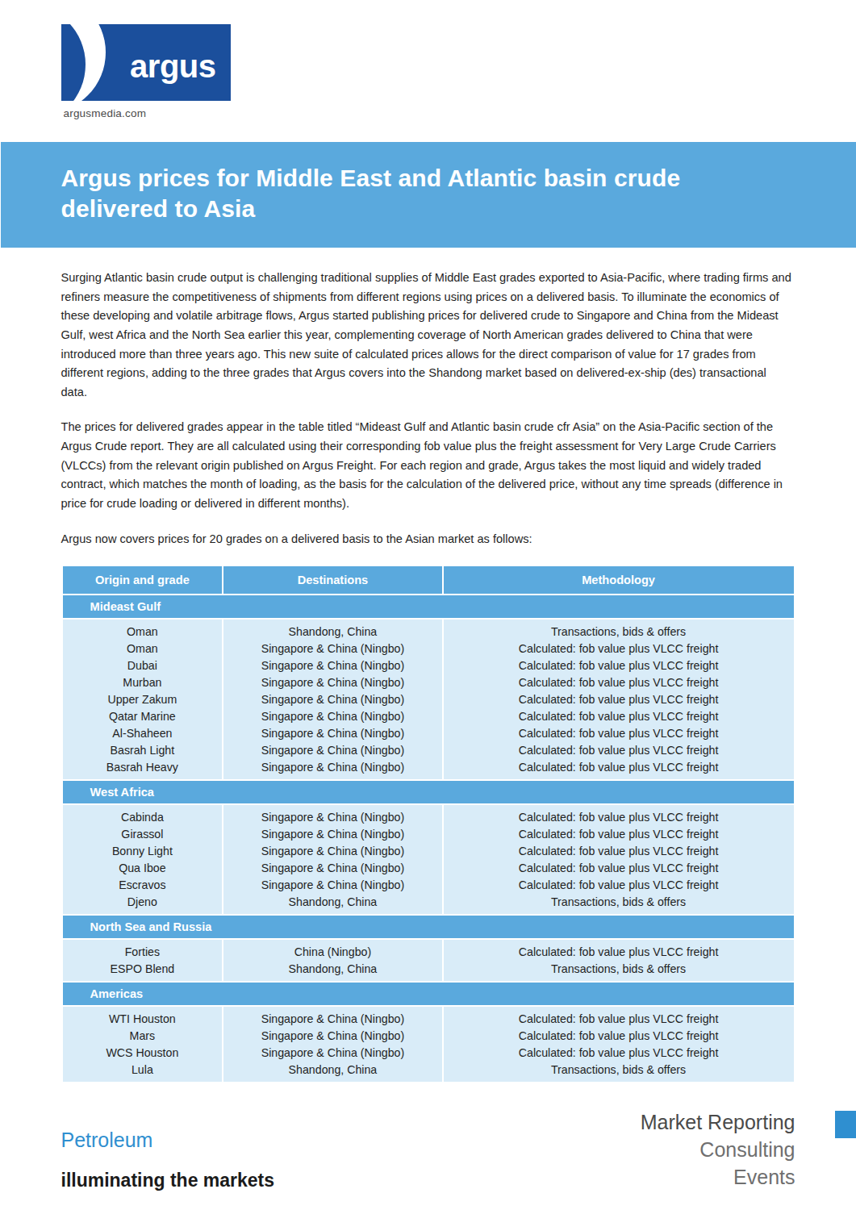argus
argusmedia.com
Argus prices for Middle East and Atlantic basin crude
delivered to Asia
Surging Atlantic basin crude output is challenging traditional supplies of Middle East grades exported to Asia-Pacific, where trading firms and refiners measure the competitiveness of shipments from different regions using prices on a delivered basis. To illuminate the economics of these developing and volatile arbitrage flows, Argus started publishing prices for delivered crude to Singapore and China from the Mideast Gulf, west Africa and the North Sea earlier this year, complementing coverage of North American grades delivered to China that were introduced more than three years ago. This new suite of calculated prices allows for the direct comparison of value for 17 grades from different regions, adding to the three grades that Argus covers into the Shandong market based on delivered-ex-ship (des) transactional data.
The prices for delivered grades appear in the table titled “Mideast Gulf and Atlantic basin crude cfr Asia” on the Asia-Pacific section of the Argus Crude report. They are all calculated using their corresponding fob value plus the freight assessment for Very Large Crude Carriers (VLCCs) from the relevant origin published on Argus Freight. For each region and grade, Argus takes the most liquid and widely traded contract, which matches the month of loading, as the basis for the calculation of the delivered price, without any time spreads (difference in price for crude loading or delivered in different months).
Argus now covers prices for 20 grades on a delivered basis to the Asian market as follows:
| Origin and grade | Destinations | Methodology |
| --- | --- | --- |
| Mideast Gulf |
| Oman | Shandong, China | Transactions, bids & offers |
| Oman | Singapore & China (Ningbo) | Calculated: fob value plus VLCC freight |
| Dubai | Singapore & China (Ningbo) | Calculated: fob value plus VLCC freight |
| Murban | Singapore & China (Ningbo) | Calculated: fob value plus VLCC freight |
| Upper Zakum | Singapore & China (Ningbo) | Calculated: fob value plus VLCC freight |
| Qatar Marine | Singapore & China (Ningbo) | Calculated: fob value plus VLCC freight |
| Al-Shaheen | Singapore & China (Ningbo) | Calculated: fob value plus VLCC freight |
| Basrah Light | Singapore & China (Ningbo) | Calculated: fob value plus VLCC freight |
| Basrah Heavy | Singapore & China (Ningbo) | Calculated: fob value plus VLCC freight |
| West Africa |
| Cabinda | Singapore & China (Ningbo) | Calculated: fob value plus VLCC freight |
| Girassol | Singapore & China (Ningbo) | Calculated: fob value plus VLCC freight |
| Bonny Light | Singapore & China (Ningbo) | Calculated: fob value plus VLCC freight |
| Qua Iboe | Singapore & China (Ningbo) | Calculated: fob value plus VLCC freight |
| Escravos | Singapore & China (Ningbo) | Calculated: fob value plus VLCC freight |
| Djeno | Shandong, China | Transactions, bids & offers |
| North Sea and Russia |
| Forties | China (Ningbo) | Calculated: fob value plus VLCC freight |
| ESPO Blend | Shandong, China | Transactions, bids & offers |
| Americas |
| WTI Houston | Singapore & China (Ningbo) | Calculated: fob value plus VLCC freight |
| Mars | Singapore & China (Ningbo) | Calculated: fob value plus VLCC freight |
| WCS Houston | Singapore & China (Ningbo) | Calculated: fob value plus VLCC freight |
| Lula | Shandong, China | Transactions, bids & offers |
Petroleum
illuminating the markets
Market Reporting
Consulting
Events